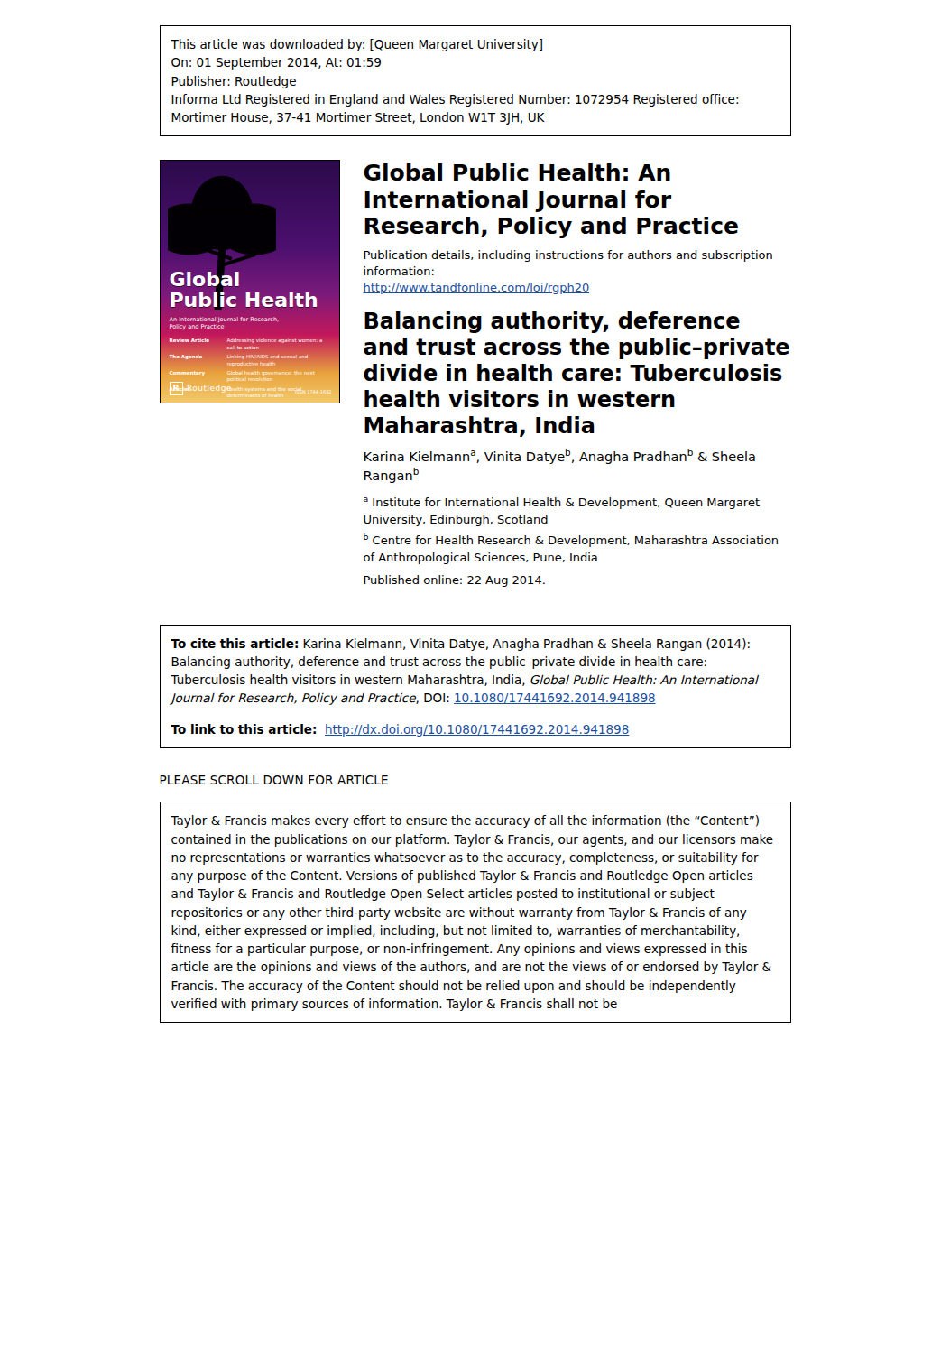This article was downloaded by: [Queen Margaret University]
On: 01 September 2014, At: 01:59
Publisher: Routledge
Informa Ltd Registered in England and Wales Registered Number: 1072954 Registered office: Mortimer House, 37-41 Mortimer Street, London W1T 3JH, UK
Global
Public Health
An International Journal for Research,
Policy and Practice
Review Article Addressing violence against women: a call to action
The Agenda Linking HIV/AIDS and sexual and reproductive health
Commentary Global health governance: the next political revolution
Articles Health systems and the social determinants of health
Tobacco control and the poor
Migration, mobility and health
RRoutledge
ISSN 1744-1692
Global Public Health: An International Journal for Research, Policy and Practice
Publication details, including instructions for authors and subscription information:
http://www.tandfonline.com/loi/rgph20
Balancing authority, deference and trust across the public–private divide in health care: Tuberculosis health visitors in western Maharashtra, India
Karina Kielmanna, Vinita Datyeb, Anagha Pradhanb & Sheela Ranganb
a Institute for International Health & Development, Queen Margaret University, Edinburgh, Scotland
b Centre for Health Research & Development, Maharashtra Association of Anthropological Sciences, Pune, India
Published online: 22 Aug 2014.
To cite this article: Karina Kielmann, Vinita Datye, Anagha Pradhan & Sheela Rangan (2014): Balancing authority, deference and trust across the public–private divide in health care: Tuberculosis health visitors in western Maharashtra, India, Global Public Health: An International Journal for Research, Policy and Practice, DOI: 10.1080/17441692.2014.941898
To link to this article: http://dx.doi.org/10.1080/17441692.2014.941898
PLEASE SCROLL DOWN FOR ARTICLE
Taylor & Francis makes every effort to ensure the accuracy of all the information (the “Content”) contained in the publications on our platform. Taylor & Francis, our agents, and our licensors make no representations or warranties whatsoever as to the accuracy, completeness, or suitability for any purpose of the Content. Versions of published Taylor & Francis and Routledge Open articles and Taylor & Francis and Routledge Open Select articles posted to institutional or subject repositories or any other third-party website are without warranty from Taylor & Francis of any kind, either expressed or implied, including, but not limited to, warranties of merchantability, fitness for a particular purpose, or non-infringement. Any opinions and views expressed in this article are the opinions and views of the authors, and are not the views of or endorsed by Taylor & Francis. The accuracy of the Content should not be relied upon and should be independently verified with primary sources of information. Taylor & Francis shall not be